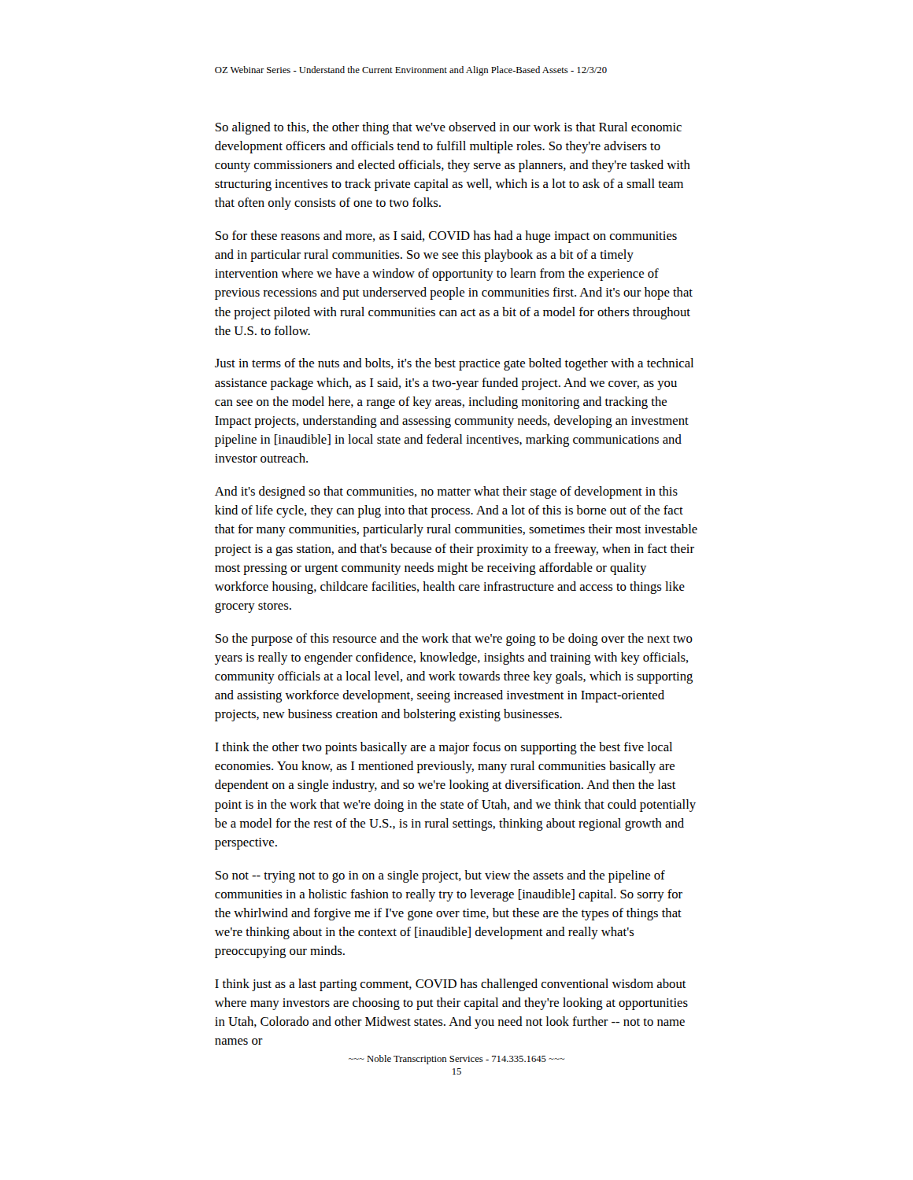OZ Webinar Series - Understand the Current Environment and Align Place-Based Assets - 12/3/20
So aligned to this, the other thing that we've observed in our work is that Rural economic development officers and officials tend to fulfill multiple roles. So they're advisers to county commissioners and elected officials, they serve as planners, and they're tasked with structuring incentives to track private capital as well, which is a lot to ask of a small team that often only consists of one to two folks.
So for these reasons and more, as I said, COVID has had a huge impact on communities and in particular rural communities. So we see this playbook as a bit of a timely intervention where we have a window of opportunity to learn from the experience of previous recessions and put underserved people in communities first. And it's our hope that the project piloted with rural communities can act as a bit of a model for others throughout the U.S. to follow.
Just in terms of the nuts and bolts, it's the best practice gate bolted together with a technical assistance package which, as I said, it's a two-year funded project. And we cover, as you can see on the model here, a range of key areas, including monitoring and tracking the Impact projects, understanding and assessing community needs, developing an investment pipeline in [inaudible] in local state and federal incentives, marking communications and investor outreach.
And it's designed so that communities, no matter what their stage of development in this kind of life cycle, they can plug into that process. And a lot of this is borne out of the fact that for many communities, particularly rural communities, sometimes their most investable project is a gas station, and that's because of their proximity to a freeway, when in fact their most pressing or urgent community needs might be receiving affordable or quality workforce housing, childcare facilities, health care infrastructure and access to things like grocery stores.
So the purpose of this resource and the work that we're going to be doing over the next two years is really to engender confidence, knowledge, insights and training with key officials, community officials at a local level, and work towards three key goals, which is supporting and assisting workforce development, seeing increased investment in Impact-oriented projects, new business creation and bolstering existing businesses.
I think the other two points basically are a major focus on supporting the best five local economies. You know, as I mentioned previously, many rural communities basically are dependent on a single industry, and so we're looking at diversification. And then the last point is in the work that we're doing in the state of Utah, and we think that could potentially be a model for the rest of the U.S., is in rural settings, thinking about regional growth and perspective.
So not -- trying not to go in on a single project, but view the assets and the pipeline of communities in a holistic fashion to really try to leverage [inaudible] capital. So sorry for the whirlwind and forgive me if I've gone over time, but these are the types of things that we're thinking about in the context of [inaudible] development and really what's preoccupying our minds.
I think just as a last parting comment, COVID has challenged conventional wisdom about where many investors are choosing to put their capital and they're looking at opportunities in Utah, Colorado and other Midwest states. And you need not look further -- not to name names or
~~~ Noble Transcription Services - 714.335.1645 ~~~ 15